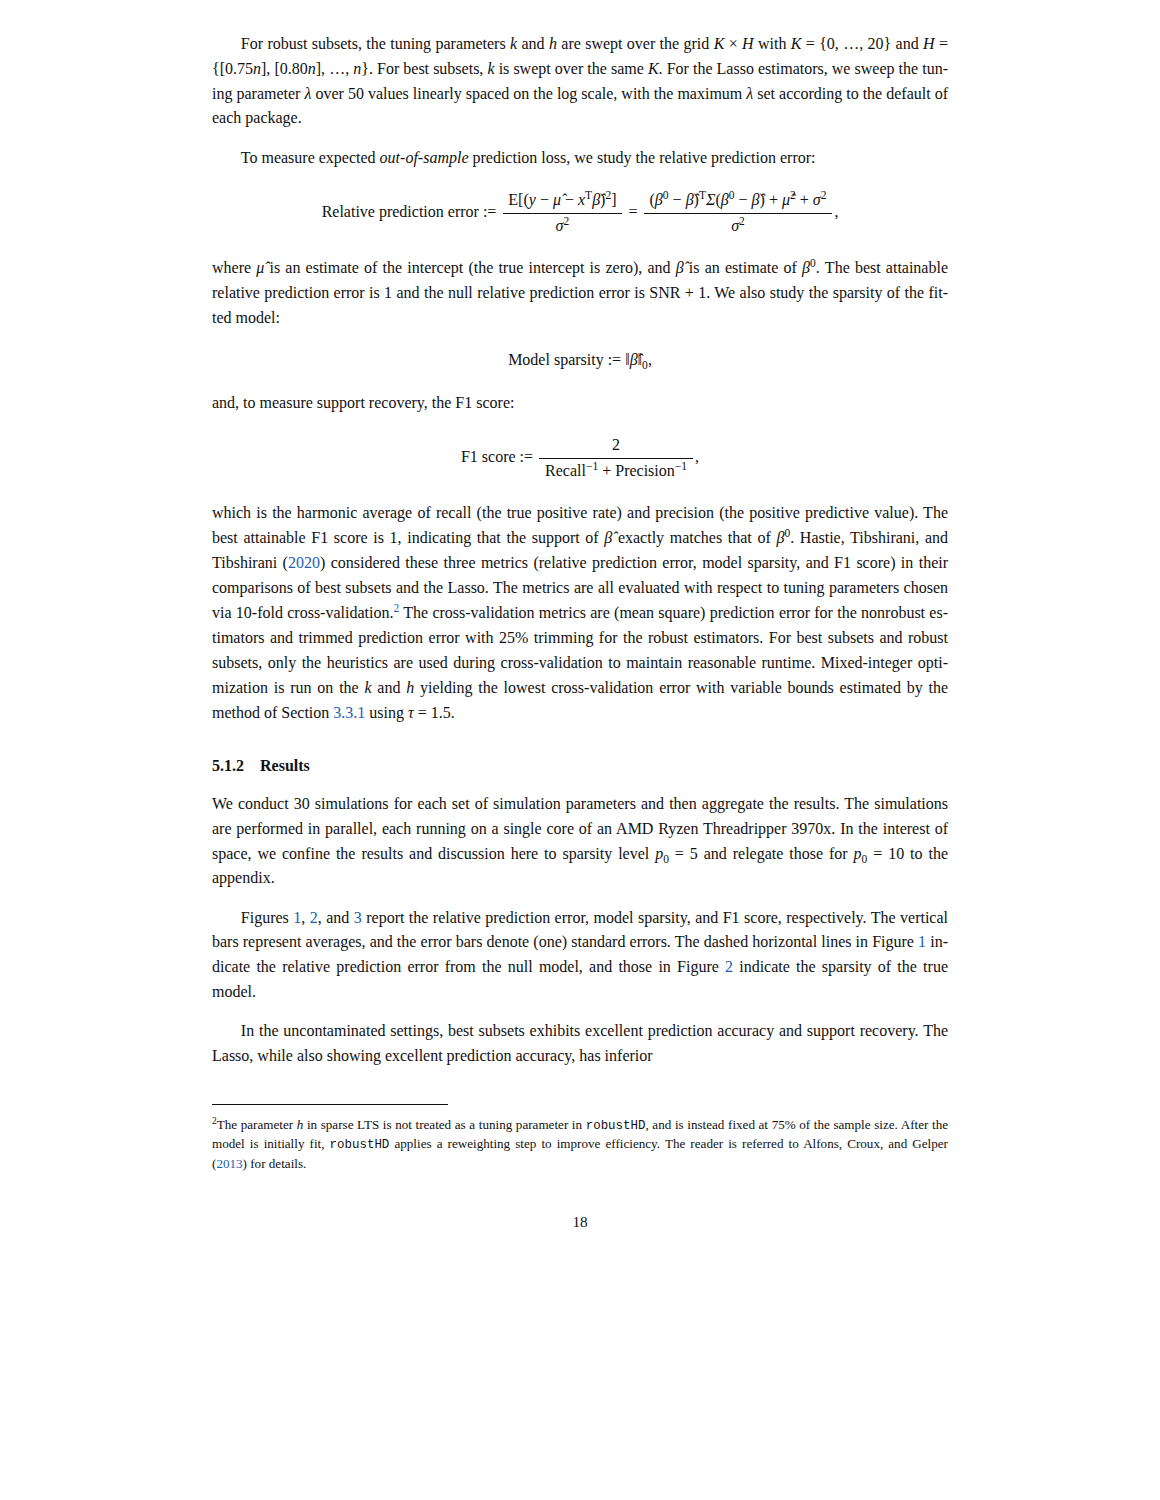For robust subsets, the tuning parameters k and h are swept over the grid K × H with K = {0, …, 20} and H = {[0.75n], [0.80n], …, n}. For best subsets, k is swept over the same K. For the Lasso estimators, we sweep the tuning parameter λ over 50 values linearly spaced on the log scale, with the maximum λ set according to the default of each package.
To measure expected out-of-sample prediction loss, we study the relative prediction error:
Relative prediction error := E[(y − μ̂ − xTβ̂)2] σ2 = (β0 − β̂)TΣ(β0 − β̂) + μ̂2 + σ2 σ2,
where μ̂ is an estimate of the intercept (the true intercept is zero), and β̂ is an estimate of β0. The best attainable relative prediction error is 1 and the null relative prediction error is SNR + 1. We also study the sparsity of the fitted model:
Model sparsity := ‖β̂‖0,
and, to measure support recovery, the F1 score:
F1 score := 2 Recall−1 + Precision−1,
which is the harmonic average of recall (the true positive rate) and precision (the positive predictive value). The best attainable F1 score is 1, indicating that the support of β̂ exactly matches that of β0. Hastie, Tibshirani, and Tibshirani (2020) considered these three metrics (relative prediction error, model sparsity, and F1 score) in their comparisons of best subsets and the Lasso. The metrics are all evaluated with respect to tuning parameters chosen via 10-fold cross-validation.2 The cross-validation metrics are (mean square) prediction error for the nonrobust estimators and trimmed prediction error with 25% trimming for the robust estimators. For best subsets and robust subsets, only the heuristics are used during cross-validation to maintain reasonable runtime. Mixed-integer optimization is run on the k and h yielding the lowest cross-validation error with variable bounds estimated by the method of Section 3.3.1 using τ = 1.5.
5.1.2 Results
We conduct 30 simulations for each set of simulation parameters and then aggregate the results. The simulations are performed in parallel, each running on a single core of an AMD Ryzen Threadripper 3970x. In the interest of space, we confine the results and discussion here to sparsity level p0 = 5 and relegate those for p0 = 10 to the appendix.
Figures 1, 2, and 3 report the relative prediction error, model sparsity, and F1 score, respectively. The vertical bars represent averages, and the error bars denote (one) standard errors. The dashed horizontal lines in Figure 1 indicate the relative prediction error from the null model, and those in Figure 2 indicate the sparsity of the true model.
In the uncontaminated settings, best subsets exhibits excellent prediction accuracy and support recovery. The Lasso, while also showing excellent prediction accuracy, has inferior
2 The parameter h in sparse LTS is not treated as a tuning parameter in robustHD, and is instead fixed at 75% of the sample size. After the model is initially fit, robustHD applies a reweighting step to improve efficiency. The reader is referred to Alfons, Croux, and Gelper (2013) for details.
18